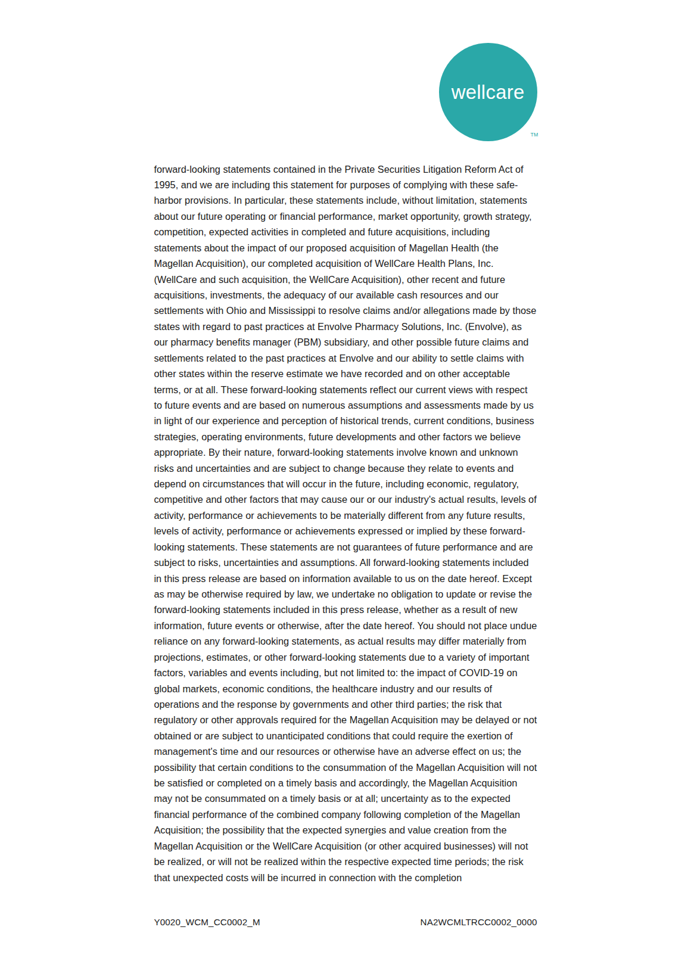wellcare TM
forward-looking statements contained in the Private Securities Litigation Reform Act of 1995, and we are including this statement for purposes of complying with these safe-harbor provisions. In particular, these statements include, without limitation, statements about our future operating or financial performance, market opportunity, growth strategy, competition, expected activities in completed and future acquisitions, including statements about the impact of our proposed acquisition of Magellan Health (the Magellan Acquisition), our completed acquisition of WellCare Health Plans, Inc. (WellCare and such acquisition, the WellCare Acquisition), other recent and future acquisitions, investments, the adequacy of our available cash resources and our settlements with Ohio and Mississippi to resolve claims and/or allegations made by those states with regard to past practices at Envolve Pharmacy Solutions, Inc. (Envolve), as our pharmacy benefits manager (PBM) subsidiary, and other possible future claims and settlements related to the past practices at Envolve and our ability to settle claims with other states within the reserve estimate we have recorded and on other acceptable terms, or at all. These forward-looking statements reflect our current views with respect to future events and are based on numerous assumptions and assessments made by us in light of our experience and perception of historical trends, current conditions, business strategies, operating environments, future developments and other factors we believe appropriate. By their nature, forward-looking statements involve known and unknown risks and uncertainties and are subject to change because they relate to events and depend on circumstances that will occur in the future, including economic, regulatory, competitive and other factors that may cause our or our industry's actual results, levels of activity, performance or achievements to be materially different from any future results, levels of activity, performance or achievements expressed or implied by these forward-looking statements. These statements are not guarantees of future performance and are subject to risks, uncertainties and assumptions. All forward-looking statements included in this press release are based on information available to us on the date hereof. Except as may be otherwise required by law, we undertake no obligation to update or revise the forward-looking statements included in this press release, whether as a result of new information, future events or otherwise, after the date hereof. You should not place undue reliance on any forward-looking statements, as actual results may differ materially from projections, estimates, or other forward-looking statements due to a variety of important factors, variables and events including, but not limited to: the impact of COVID-19 on global markets, economic conditions, the healthcare industry and our results of operations and the response by governments and other third parties; the risk that regulatory or other approvals required for the Magellan Acquisition may be delayed or not obtained or are subject to unanticipated conditions that could require the exertion of management's time and our resources or otherwise have an adverse effect on us; the possibility that certain conditions to the consummation of the Magellan Acquisition will not be satisfied or completed on a timely basis and accordingly, the Magellan Acquisition may not be consummated on a timely basis or at all; uncertainty as to the expected financial performance of the combined company following completion of the Magellan Acquisition; the possibility that the expected synergies and value creation from the Magellan Acquisition or the WellCare Acquisition (or other acquired businesses) will not be realized, or will not be realized within the respective expected time periods; the risk that unexpected costs will be incurred in connection with the completion
Y0020_WCM_CC0002_M NA2WCMLTRCC0002_0000